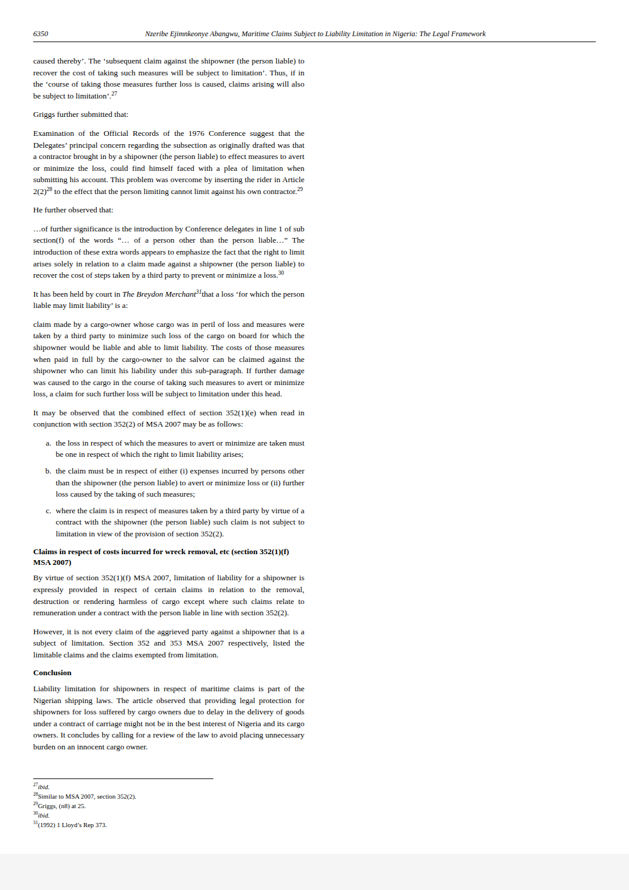6350 Nzeribe Ejimnkeonye Abangwu, Maritime Claims Subject to Liability Limitation in Nigeria: The Legal Framework
caused thereby’. The ‘subsequent claim against the shipowner (the person liable) to recover the cost of taking such measures will be subject to limitation’. Thus, if in the ‘course of taking those measures further loss is caused, claims arising will also be subject to limitation’.27
Griggs further submitted that:
Examination of the Official Records of the 1976 Conference suggest that the Delegates’ principal concern regarding the subsection as originally drafted was that a contractor brought in by a shipowner (the person liable) to effect measures to avert or minimize the loss, could find himself faced with a plea of limitation when submitting his account. This problem was overcome by inserting the rider in Article 2(2)28 to the effect that the person limiting cannot limit against his own contractor.29
He further observed that:
…of further significance is the introduction by Conference delegates in line 1 of sub section(f) of the words “… of a person other than the person liable…” The introduction of these extra words appears to emphasize the fact that the right to limit arises solely in relation to a claim made against a shipowner (the person liable) to recover the cost of steps taken by a third party to prevent or minimize a loss.30
It has been held by court in The Breydon Merchant31that a loss ‘for which the person liable may limit liability’ is a:
claim made by a cargo-owner whose cargo was in peril of loss and measures were taken by a third party to minimize such loss of the cargo on board for which the shipowner would be liable and able to limit liability. The costs of those measures when paid in full by the cargo-owner to the salvor can be claimed against the shipowner who can limit his liability under this sub-paragraph. If further damage was caused to the cargo in the course of taking such measures to avert or minimize loss, a claim for such further loss will be subject to limitation under this head.
It may be observed that the combined effect of section 352(1)(e) when read in conjunction with section 352(2) of MSA 2007 may be as follows:
the loss in respect of which the measures to avert or minimize are taken must be one in respect of which the right to limit liability arises;
the claim must be in respect of either (i) expenses incurred by persons other than the shipowner (the person liable) to avert or minimize loss or (ii) further loss caused by the taking of such measures;
where the claim is in respect of measures taken by a third party by virtue of a contract with the shipowner (the person liable) such claim is not subject to limitation in view of the provision of section 352(2).
Claims in respect of costs incurred for wreck removal, etc (section 352(1)(f) MSA 2007)
By virtue of section 352(1)(f) MSA 2007, limitation of liability for a shipowner is expressly provided in respect of certain claims in relation to the removal, destruction or rendering harmless of cargo except where such claims relate to remuneration under a contract with the person liable in line with section 352(2).
However, it is not every claim of the aggrieved party against a shipowner that is a subject of limitation. Section 352 and 353 MSA 2007 respectively, listed the limitable claims and the claims exempted from limitation.
Conclusion
Liability limitation for shipowners in respect of maritime claims is part of the Nigerian shipping laws. The article observed that providing legal protection for shipowners for loss suffered by cargo owners due to delay in the delivery of goods under a contract of carriage might not be in the best interest of Nigeria and its cargo owners. It concludes by calling for a review of the law to avoid placing unnecessary burden on an innocent cargo owner.
27ibid.
28Similar to MSA 2007, section 352(2).
29Griggs, (n8) at 25.
30ibid.
31(1992) 1 Lloyd’s Rep 373.